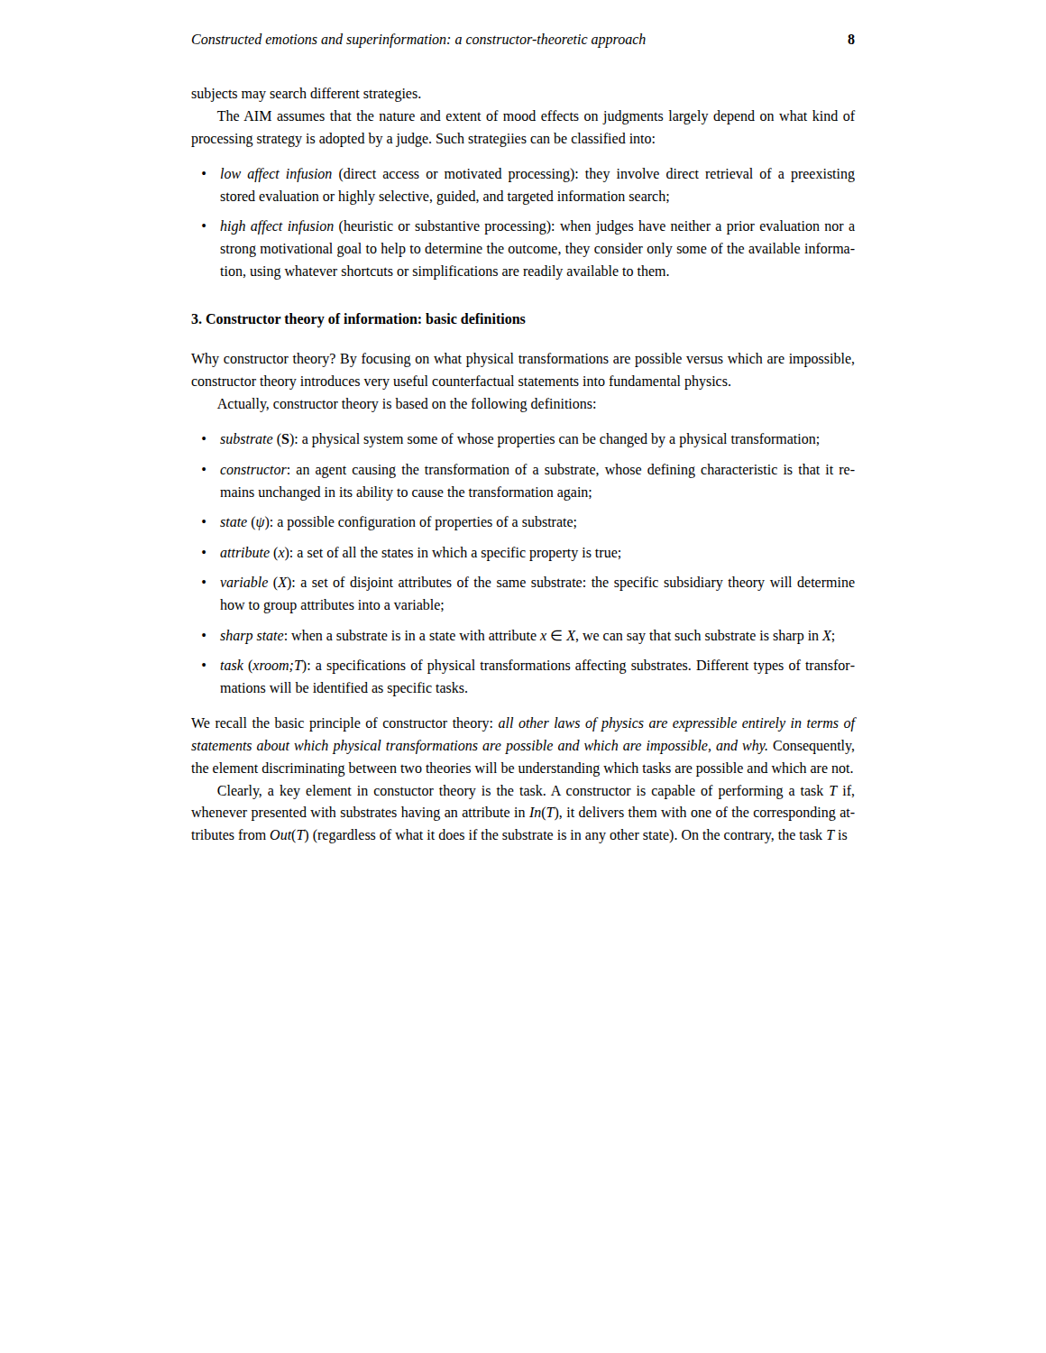Constructed emotions and superinformation: a constructor-theoretic approach 8
subjects may search different strategies.
The AIM assumes that the nature and extent of mood effects on judgments largely depend on what kind of processing strategy is adopted by a judge. Such strategiies can be classified into:
low affect infusion (direct access or motivated processing): they involve direct retrieval of a preexisting stored evaluation or highly selective, guided, and targeted information search;
high affect infusion (heuristic or substantive processing): when judges have neither a prior evaluation nor a strong motivational goal to help to determine the outcome, they consider only some of the available information, using whatever shortcuts or simplifications are readily available to them.
3. Constructor theory of information: basic definitions
Why constructor theory? By focusing on what physical transformations are possible versus which are impossible, constructor theory introduces very useful counterfactual statements into fundamental physics.
Actually, constructor theory is based on the following definitions:
substrate (S): a physical system some of whose properties can be changed by a physical transformation;
constructor: an agent causing the transformation of a substrate, whose defining characteristic is that it remains unchanged in its ability to cause the transformation again;
state (ψ): a possible configuration of properties of a substrate;
attribute (x): a set of all the states in which a specific property is true;
variable (X): a set of disjoint attributes of the same substrate: the specific subsidiary theory will determine how to group attributes into a variable;
sharp state: when a substrate is in a state with attribute x ∈ X, we can say that such substrate is sharp in X;
task (xroom; T): a specifications of physical transformations affecting substrates. Different types of transformations will be identified as specific tasks.
We recall the basic principle of constructor theory: all other laws of physics are expressible entirely in terms of statements about which physical transformations are possible and which are impossible, and why. Consequently, the element discriminating between two theories will be understanding which tasks are possible and which are not.
Clearly, a key element in constuctor theory is the task. A constructor is capable of performing a task T if, whenever presented with substrates having an attribute in In(T), it delivers them with one of the corresponding attributes from Out(T) (regardless of what it does if the substrate is in any other state). On the contrary, the task T is